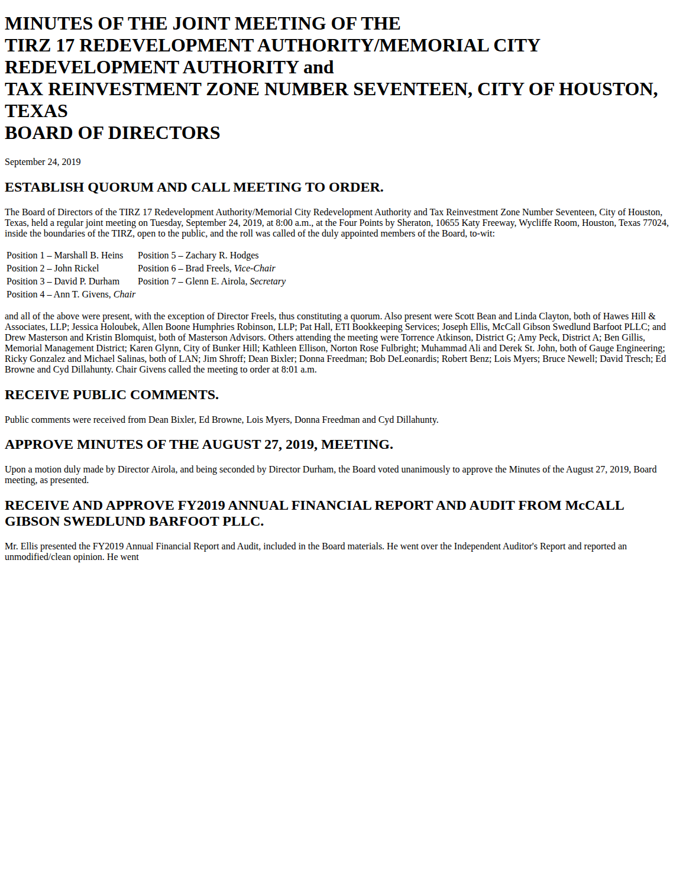MINUTES OF THE JOINT MEETING OF THE
TIRZ 17 REDEVELOPMENT AUTHORITY/MEMORIAL CITY REDEVELOPMENT AUTHORITY and
TAX REINVESTMENT ZONE NUMBER SEVENTEEN, CITY OF HOUSTON, TEXAS
BOARD OF DIRECTORS
September 24, 2019
ESTABLISH QUORUM AND CALL MEETING TO ORDER.
The Board of Directors of the TIRZ 17 Redevelopment Authority/Memorial City Redevelopment Authority and Tax Reinvestment Zone Number Seventeen, City of Houston, Texas, held a regular joint meeting on Tuesday, September 24, 2019, at 8:00 a.m., at the Four Points by Sheraton, 10655 Katy Freeway, Wycliffe Room, Houston, Texas 77024, inside the boundaries of the TIRZ, open to the public, and the roll was called of the duly appointed members of the Board, to-wit:
| Position 1 – Marshall B. Heins | Position 5 – Zachary R. Hodges |
| Position 2 – John Rickel | Position 6 – Brad Freels, Vice-Chair |
| Position 3 – David P. Durham | Position 7 – Glenn E. Airola, Secretary |
| Position 4 – Ann T. Givens, Chair | |
and all of the above were present, with the exception of Director Freels, thus constituting a quorum. Also present were Scott Bean and Linda Clayton, both of Hawes Hill & Associates, LLP; Jessica Holoubek, Allen Boone Humphries Robinson, LLP; Pat Hall, ETI Bookkeeping Services; Joseph Ellis, McCall Gibson Swedlund Barfoot PLLC; and Drew Masterson and Kristin Blomquist, both of Masterson Advisors. Others attending the meeting were Torrence Atkinson, District G; Amy Peck, District A; Ben Gillis, Memorial Management District; Karen Glynn, City of Bunker Hill; Kathleen Ellison, Norton Rose Fulbright; Muhammad Ali and Derek St. John, both of Gauge Engineering; Ricky Gonzalez and Michael Salinas, both of LAN; Jim Shroff; Dean Bixler; Donna Freedman; Bob DeLeonardis; Robert Benz; Lois Myers; Bruce Newell; David Tresch; Ed Browne and Cyd Dillahunty. Chair Givens called the meeting to order at 8:01 a.m.
RECEIVE PUBLIC COMMENTS.
Public comments were received from Dean Bixler, Ed Browne, Lois Myers, Donna Freedman and Cyd Dillahunty.
APPROVE MINUTES OF THE AUGUST 27, 2019, MEETING.
Upon a motion duly made by Director Airola, and being seconded by Director Durham, the Board voted unanimously to approve the Minutes of the August 27, 2019, Board meeting, as presented.
RECEIVE AND APPROVE FY2019 ANNUAL FINANCIAL REPORT AND AUDIT FROM McCALL GIBSON SWEDLUND BARFOOT PLLC.
Mr. Ellis presented the FY2019 Annual Financial Report and Audit, included in the Board materials. He went over the Independent Auditor's Report and reported an unmodified/clean opinion. He went